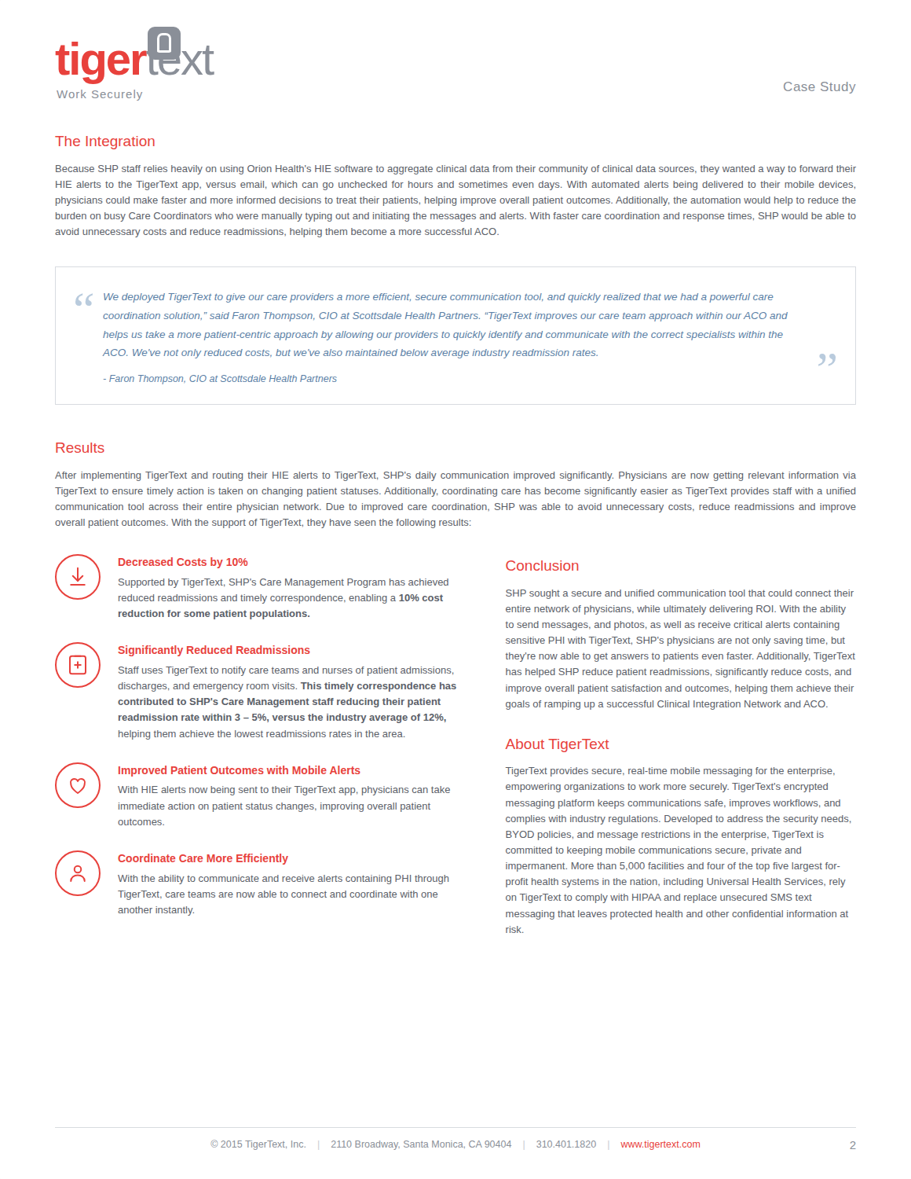tiger text
Work Securely
Case Study
The Integration
Because SHP staff relies heavily on using Orion Health's HIE software to aggregate clinical data from their community of clinical data sources, they wanted a way to forward their HIE alerts to the TigerText app, versus email, which can go unchecked for hours and sometimes even days. With automated alerts being delivered to their mobile devices, physicians could make faster and more informed decisions to treat their patients, helping improve overall patient outcomes. Additionally, the automation would help to reduce the burden on busy Care Coordinators who were manually typing out and initiating the messages and alerts. With faster care coordination and response times, SHP would be able to avoid unnecessary costs and reduce readmissions, helping them become a more successful ACO.
“ ”
We deployed TigerText to give our care providers a more efficient, secure communication tool, and quickly realized that we had a powerful care coordination solution,” said Faron Thompson, CIO at Scottsdale Health Partners. “TigerText improves our care team approach within our ACO and helps us take a more patient-centric approach by allowing our providers to quickly identify and communicate with the correct specialists within the ACO. We've not only reduced costs, but we've also maintained below average industry readmission rates.
- Faron Thompson, CIO at Scottsdale Health Partners
Results
After implementing TigerText and routing their HIE alerts to TigerText, SHP's daily communication improved significantly. Physicians are now getting relevant information via TigerText to ensure timely action is taken on changing patient statuses. Additionally, coordinating care has become significantly easier as TigerText provides staff with a unified communication tool across their entire physician network. Due to improved care coordination, SHP was able to avoid unnecessary costs, reduce readmissions and improve overall patient outcomes. With the support of TigerText, they have seen the following results:
Decreased Costs by 10%
Supported by TigerText, SHP's Care Management Program has achieved reduced readmissions and timely correspondence, enabling a 10% cost reduction for some patient populations.
Significantly Reduced Readmissions
Staff uses TigerText to notify care teams and nurses of patient admissions, discharges, and emergency room visits. This timely correspondence has contributed to SHP's Care Management staff reducing their patient readmission rate within 3 – 5%, versus the industry average of 12%, helping them achieve the lowest readmissions rates in the area.
Improved Patient Outcomes with Mobile Alerts
With HIE alerts now being sent to their TigerText app, physicians can take immediate action on patient status changes, improving overall patient outcomes.
Coordinate Care More Efficiently
With the ability to communicate and receive alerts containing PHI through TigerText, care teams are now able to connect and coordinate with one another instantly.
Conclusion
SHP sought a secure and unified communication tool that could connect their entire network of physicians, while ultimately delivering ROI. With the ability to send messages, and photos, as well as receive critical alerts containing sensitive PHI with TigerText, SHP's physicians are not only saving time, but they're now able to get answers to patients even faster. Additionally, TigerText has helped SHP reduce patient readmissions, significantly reduce costs, and improve overall patient satisfaction and outcomes, helping them achieve their goals of ramping up a successful Clinical Integration Network and ACO.
About TigerText
TigerText provides secure, real-time mobile messaging for the enterprise, empowering organizations to work more securely. TigerText's encrypted messaging platform keeps communications safe, improves workflows, and complies with industry regulations. Developed to address the security needs, BYOD policies, and message restrictions in the enterprise, TigerText is committed to keeping mobile communications secure, private and impermanent. More than 5,000 facilities and four of the top five largest for-profit health systems in the nation, including Universal Health Services, rely on TigerText to comply with HIPAA and replace unsecured SMS text messaging that leaves protected health and other confidential information at risk.
© 2015 TigerText, Inc. | 2110 Broadway, Santa Monica, CA 90404 | 310.401.1820 | www.tigertext.com 2